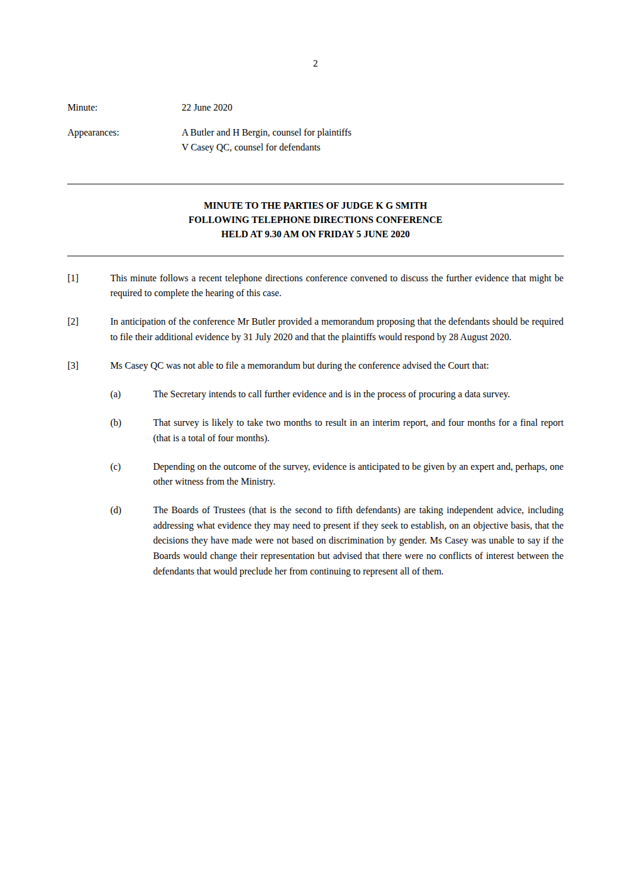2
| Minute: | 22 June 2020 |
| Appearances: | A Butler and H Bergin, counsel for plaintiffs V Casey QC, counsel for defendants |
Minute to the Parties of Judge K G Smith
Following Telephone Directions Conference
Held at 9.30 am on Friday 5 June 2020
[1]
This minute follows a recent telephone directions conference convened to discuss the further evidence that might be required to complete the hearing of this case.
[2]
In anticipation of the conference Mr Butler provided a memorandum proposing that the defendants should be required to file their additional evidence by 31 July 2020 and that the plaintiffs would respond by 28 August 2020.
[3]
Ms Casey QC was not able to file a memorandum but during the conference advised the Court that:
(a)
The Secretary intends to call further evidence and is in the process of procuring a data survey.
(b)
That survey is likely to take two months to result in an interim report, and four months for a final report (that is a total of four months).
(c)
Depending on the outcome of the survey, evidence is anticipated to be given by an expert and, perhaps, one other witness from the Ministry.
(d)
The Boards of Trustees (that is the second to fifth defendants) are taking independent advice, including addressing what evidence they may need to present if they seek to establish, on an objective basis, that the decisions they have made were not based on discrimination by gender. Ms Casey was unable to say if the Boards would change their representation but advised that there were no conflicts of interest between the defendants that would preclude her from continuing to represent all of them.